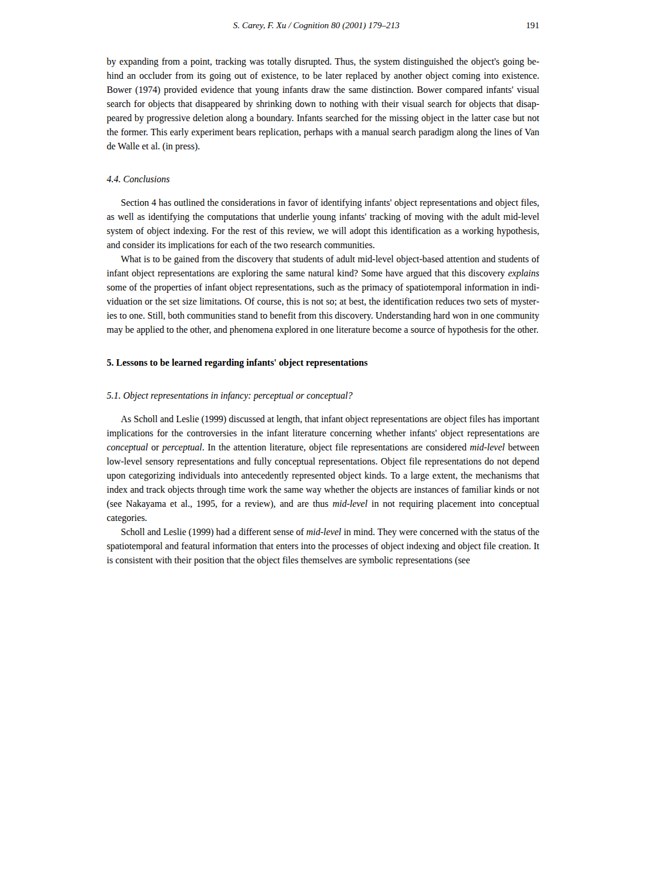S. Carey, F. Xu / Cognition 80 (2001) 179–213 191
by expanding from a point, tracking was totally disrupted. Thus, the system distinguished the object's going behind an occluder from its going out of existence, to be later replaced by another object coming into existence. Bower (1974) provided evidence that young infants draw the same distinction. Bower compared infants' visual search for objects that disappeared by shrinking down to nothing with their visual search for objects that disappeared by progressive deletion along a boundary. Infants searched for the missing object in the latter case but not the former. This early experiment bears replication, perhaps with a manual search paradigm along the lines of Van de Walle et al. (in press).
4.4. Conclusions
Section 4 has outlined the considerations in favor of identifying infants' object representations and object files, as well as identifying the computations that underlie young infants' tracking of moving with the adult mid-level system of object indexing. For the rest of this review, we will adopt this identification as a working hypothesis, and consider its implications for each of the two research communities.
What is to be gained from the discovery that students of adult mid-level object-based attention and students of infant object representations are exploring the same natural kind? Some have argued that this discovery explains some of the properties of infant object representations, such as the primacy of spatiotemporal information in individuation or the set size limitations. Of course, this is not so; at best, the identification reduces two sets of mysteries to one. Still, both communities stand to benefit from this discovery. Understanding hard won in one community may be applied to the other, and phenomena explored in one literature become a source of hypothesis for the other.
5. Lessons to be learned regarding infants' object representations
5.1. Object representations in infancy: perceptual or conceptual?
As Scholl and Leslie (1999) discussed at length, that infant object representations are object files has important implications for the controversies in the infant literature concerning whether infants' object representations are conceptual or perceptual. In the attention literature, object file representations are considered mid-level between low-level sensory representations and fully conceptual representations. Object file representations do not depend upon categorizing individuals into antecedently represented object kinds. To a large extent, the mechanisms that index and track objects through time work the same way whether the objects are instances of familiar kinds or not (see Nakayama et al., 1995, for a review), and are thus mid-level in not requiring placement into conceptual categories.
Scholl and Leslie (1999) had a different sense of mid-level in mind. They were concerned with the status of the spatiotemporal and featural information that enters into the processes of object indexing and object file creation. It is consistent with their position that the object files themselves are symbolic representations (see